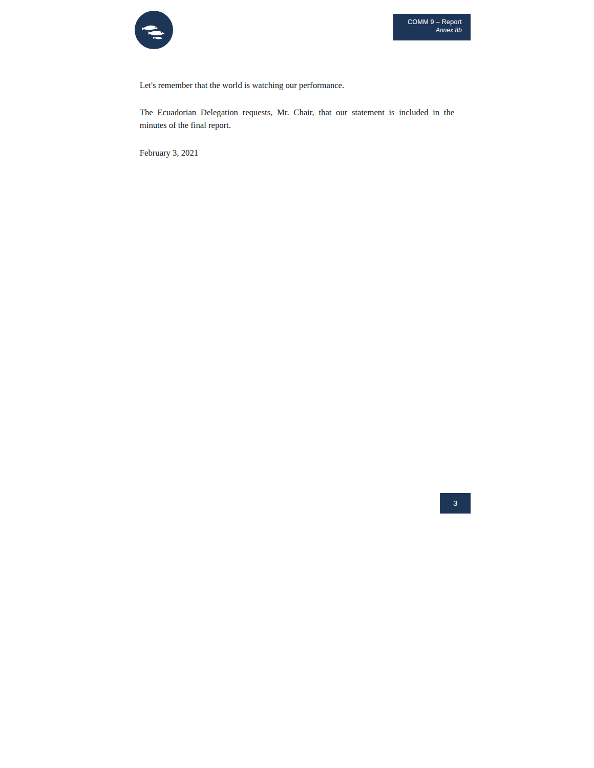COMM 9 – Report
Annex 8b
Let's remember that the world is watching our performance.
The Ecuadorian Delegation requests, Mr. Chair, that our statement is included in the minutes of the final report.
February 3, 2021
3